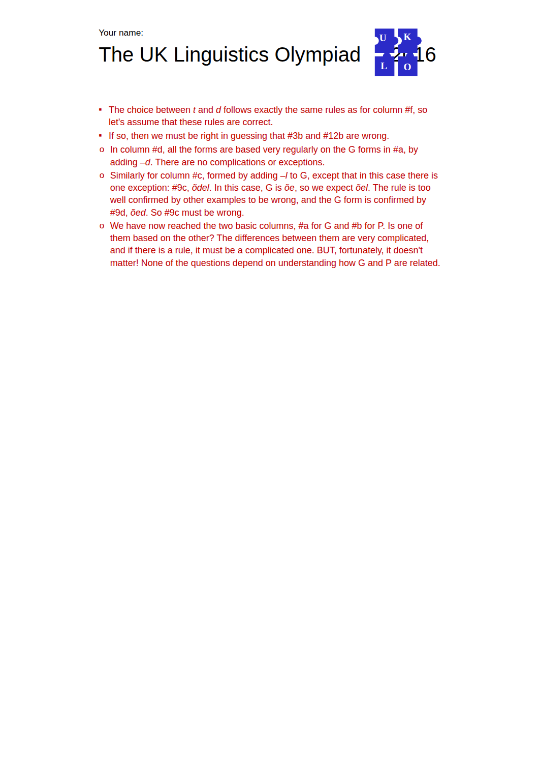Your name:
The UK Linguistics Olympiad 2016
U K L O
The choice between t and d follows exactly the same rules as for column #f, so let's assume that these rules are correct.
If so, then we must be right in guessing that #3b and #12b are wrong.
In column #d, all the forms are based very regularly on the G forms in #a, by adding –d. There are no complications or exceptions.
Similarly for column #c, formed by adding –l to G, except that in this case there is one exception: #9c, õdel. In this case, G is õe, so we expect õel. The rule is too well confirmed by other examples to be wrong, and the G form is confirmed by #9d, õed. So #9c must be wrong.
We have now reached the two basic columns, #a for G and #b for P. Is one of them based on the other? The differences between them are very complicated, and if there is a rule, it must be a complicated one. BUT, fortunately, it doesn't matter! None of the questions depend on understanding how G and P are related.